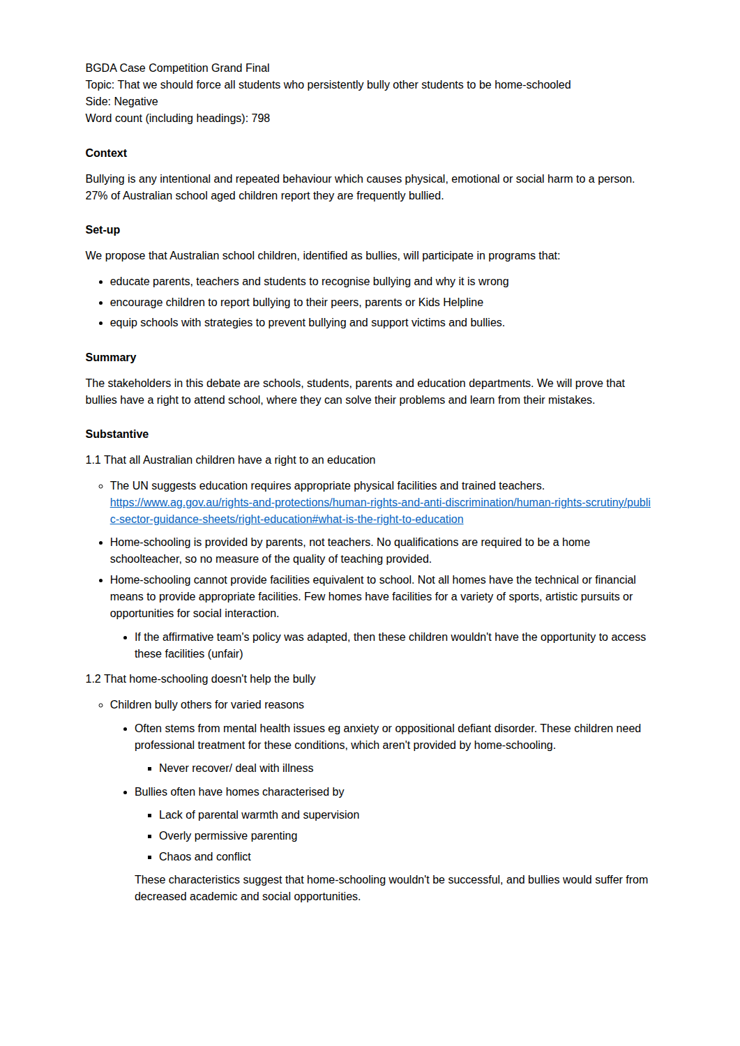BGDA Case Competition Grand Final
Topic: That we should force all students who persistently bully other students to be home-schooled
Side: Negative
Word count (including headings): 798
Context
Bullying is any intentional and repeated behaviour which causes physical, emotional or social harm to a person. 27% of Australian school aged children report they are frequently bullied.
Set-up
We propose that Australian school children, identified as bullies, will participate in programs that:
educate parents, teachers and students to recognise bullying and why it is wrong
encourage children to report bullying to their peers, parents or Kids Helpline
equip schools with strategies to prevent bullying and support victims and bullies.
Summary
The stakeholders in this debate are schools, students, parents and education departments. We will prove that bullies have a right to attend school, where they can solve their problems and learn from their mistakes.
Substantive
1.1 That all Australian children have a right to an education
The UN suggests education requires appropriate physical facilities and trained teachers.
https://www.ag.gov.au/rights-and-protections/human-rights-and-anti-discrimination/human-rights-scrutiny/public-sector-guidance-sheets/right-education#what-is-the-right-to-education
Home-schooling is provided by parents, not teachers. No qualifications are required to be a home schoolteacher, so no measure of the quality of teaching provided.
Home-schooling cannot provide facilities equivalent to school. Not all homes have the technical or financial means to provide appropriate facilities. Few homes have facilities for a variety of sports, artistic pursuits or opportunities for social interaction.
If the affirmative team's policy was adapted, then these children wouldn't have the opportunity to access these facilities (unfair)
1.2 That home-schooling doesn't help the bully
Children bully others for varied reasons
Often stems from mental health issues eg anxiety or oppositional defiant disorder. These children need professional treatment for these conditions, which aren't provided by home-schooling.
Never recover/ deal with illness
Bullies often have homes characterised by
Lack of parental warmth and supervision
Overly permissive parenting
Chaos and conflict
These characteristics suggest that home-schooling wouldn't be successful, and bullies would suffer from decreased academic and social opportunities.